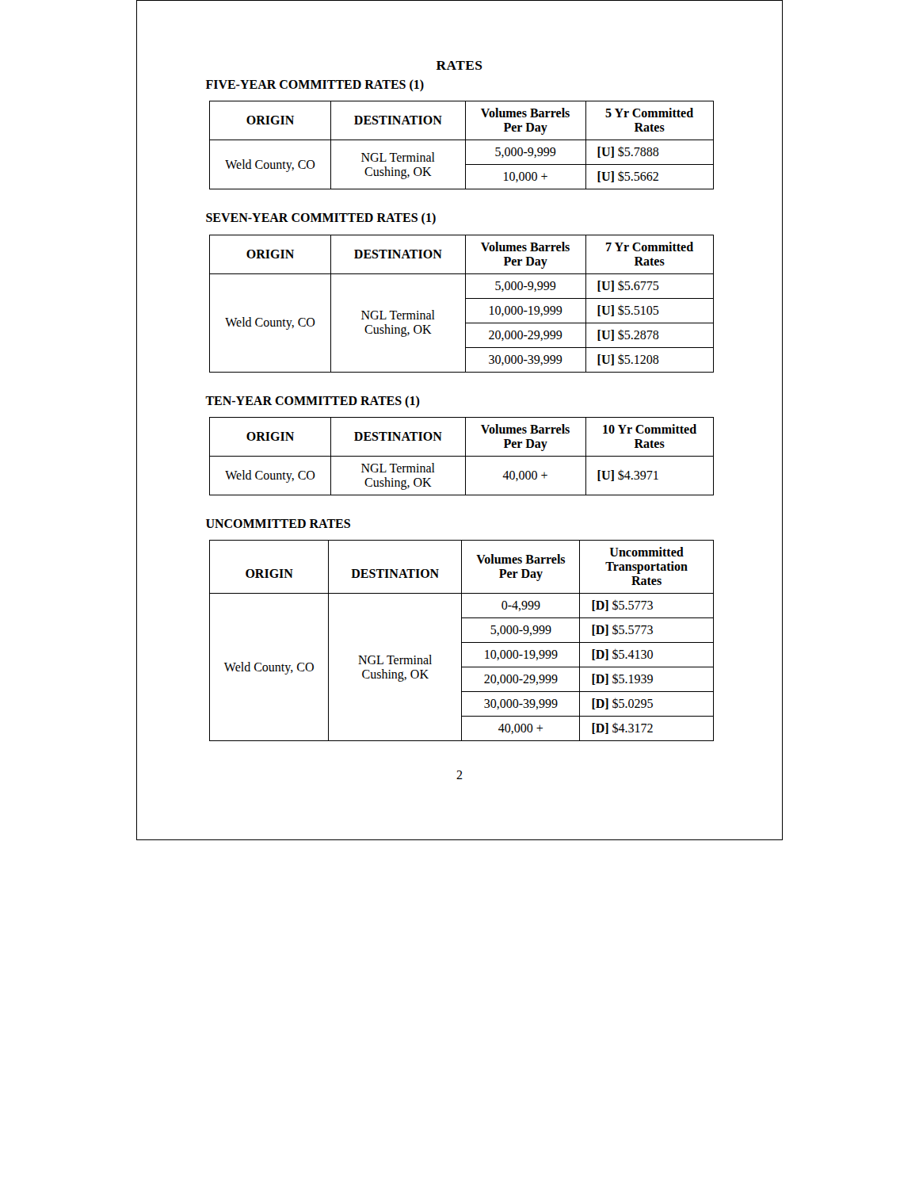RATES
FIVE-YEAR COMMITTED RATES (1)
| ORIGIN | DESTINATION | Volumes Barrels Per Day | 5 Yr Committed Rates |
| --- | --- | --- | --- |
| Weld County, CO | NGL Terminal Cushing, OK | 5,000-9,999 | [U] $5.7888 |
| 10,000 + | [U] $5.5662 |
SEVEN-YEAR COMMITTED RATES (1)
| ORIGIN | DESTINATION | Volumes Barrels Per Day | 7 Yr Committed Rates |
| --- | --- | --- | --- |
| Weld County, CO | NGL Terminal Cushing, OK | 5,000-9,999 | [U] $5.6775 |
| 10,000-19,999 | [U] $5.5105 |
| 20,000-29,999 | [U] $5.2878 |
| 30,000-39,999 | [U] $5.1208 |
TEN-YEAR COMMITTED RATES (1)
| ORIGIN | DESTINATION | Volumes Barrels Per Day | 10 Yr Committed Rates |
| --- | --- | --- | --- |
| Weld County, CO | NGL Terminal Cushing, OK | 40,000 + | [U] $4.3971 |
UNCOMMITTED RATES
| ORIGIN | DESTINATION | Volumes Barrels Per Day | Uncommitted Transportation Rates |
| --- | --- | --- | --- |
| Weld County, CO | NGL Terminal Cushing, OK | 0-4,999 | [D] $5.5773 |
| 5,000-9,999 | [D] $5.5773 |
| 10,000-19,999 | [D] $5.4130 |
| 20,000-29,999 | [D] $5.1939 |
| 30,000-39,999 | [D] $5.0295 |
| 40,000 + | [D] $4.3172 |
2